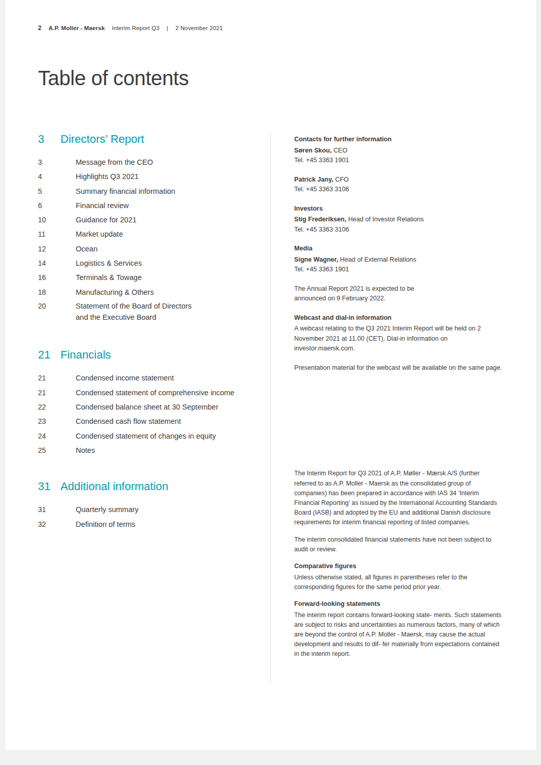2 A.P. Moller - Maersk Interim Report Q3 | 2 November 2021
Table of contents
3 Directors’ Report
3 Message from the CEO
4 Highlights Q3 2021
5 Summary financial information
6 Financial review
10 Guidance for 2021
11 Market update
12 Ocean
14 Logistics & Services
16 Terminals & Towage
18 Manufacturing & Others
20 Statement of the Board of Directors
and the Executive Board
21 Financials
21 Condensed income statement
21 Condensed statement of comprehensive income
22 Condensed balance sheet at 30 September
23 Condensed cash flow statement
24 Condensed statement of changes in equity
25 Notes
31 Additional information
31 Quarterly summary
32 Definition of terms
Contacts for further information
Søren Skou, CEO
Tel. +45 3363 1901
Patrick Jany, CFO
Tel. +45 3363 3106
Investors
Stig Frederiksen, Head of Investor Relations
Tel. +45 3363 3106
Media
Signe Wagner, Head of External Relations
Tel. +45 3363 1901
The Annual Report 2021 is expected to be
announced on 9 February 2022.
Webcast and dial-in information
A webcast relating to the Q3 2021 Interim Report will be held on 2 November 2021 at 11.00 (CET). Dial-in information on investor.maersk.com.
Presentation material for the webcast will be available on the same page.
The Interim Report for Q3 2021 of A.P. Møller - Mærsk A/S (further referred to as A.P. Moller - Maersk as the consolidated group of companies) has been prepared in accordance with IAS 34 ‘Interim Financial Reporting’ as issued by the International Accounting Standards Board (IASB) and adopted by the EU and additional Danish disclosure requirements for interim financial reporting of listed companies.
The interim consolidated financial statements have not been subject to audit or review.
Comparative figures
Unless otherwise stated, all figures in parentheses refer to the corresponding figures for the same period prior year.
Forward-looking statements
The interim report contains forward-looking state- ments. Such statements are subject to risks and uncertainties as numerous factors, many of which are beyond the control of A.P. Moller - Maersk, may cause the actual development and results to dif- fer materially from expectations contained in the interim report.